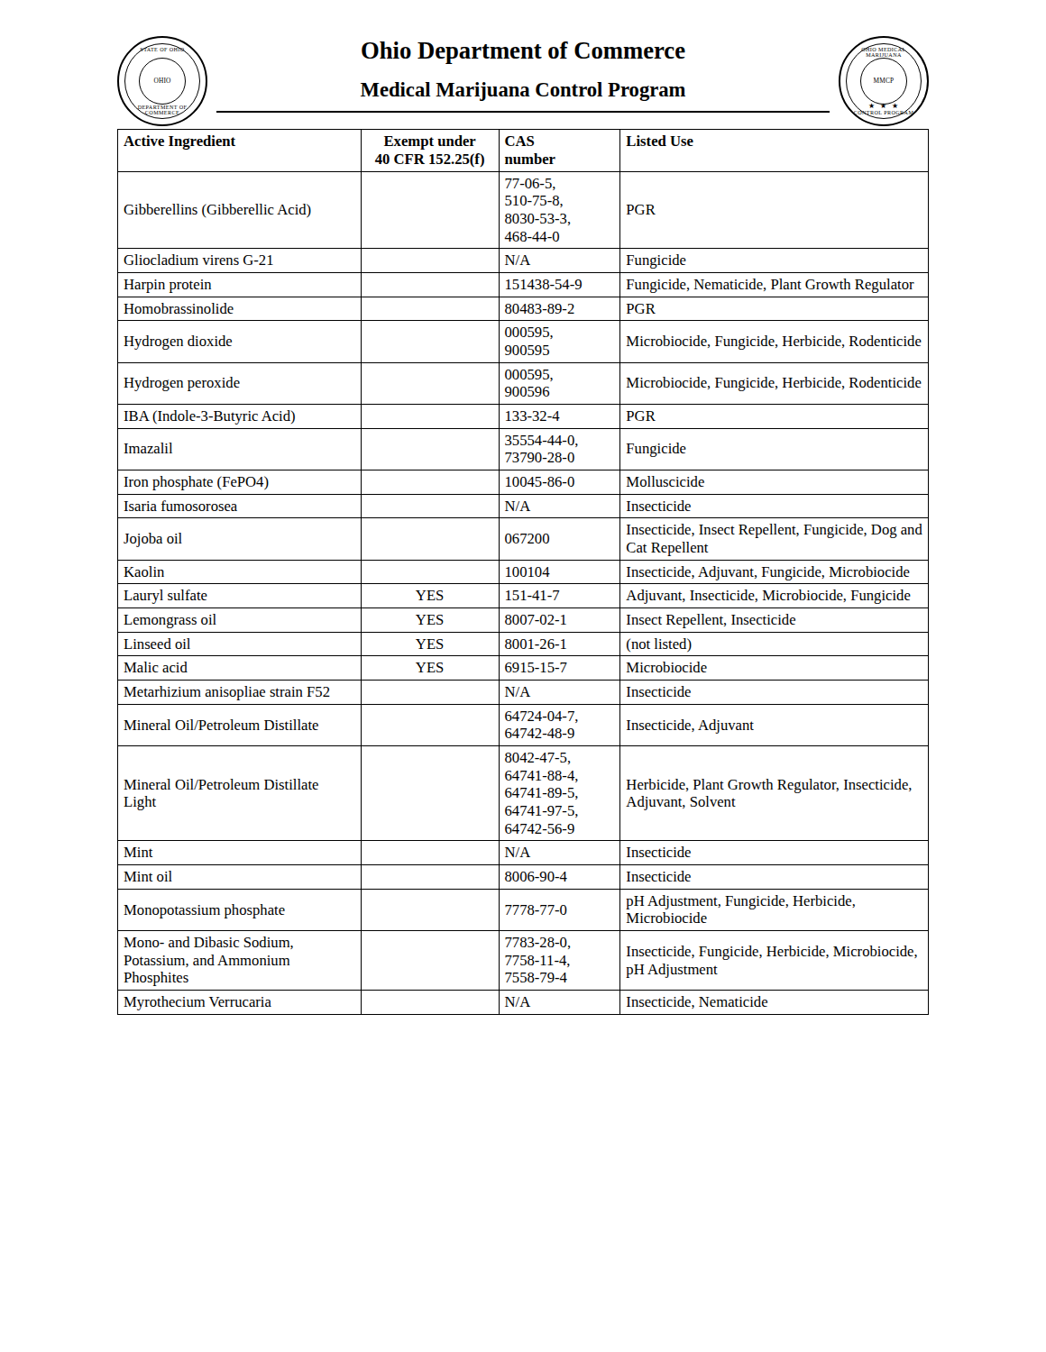State of Ohio
OHIO
Department of Commerce
Ohio Medical Marijuana
MMCP
★ ★ ★
Control Program
Ohio Department of Commerce
Medical Marijuana Control Program
| Active Ingredient | Exempt under 40 CFR 152.25(f) | CAS number | Listed Use |
| --- | --- | --- | --- |
| Gibberellins (Gibberellic Acid) | | 77-06-5, 510-75-8, 8030-53-3, 468-44-0 | PGR |
| Gliocladium virens G-21 | | N/A | Fungicide |
| Harpin protein | | 151438-54-9 | Fungicide, Nematicide, Plant Growth Regulator |
| Homobrassinolide | | 80483-89-2 | PGR |
| Hydrogen dioxide | | 000595, 900595 | Microbiocide, Fungicide, Herbicide, Rodenticide |
| Hydrogen peroxide | | 000595, 900596 | Microbiocide, Fungicide, Herbicide, Rodenticide |
| IBA (Indole-3-Butyric Acid) | | 133-32-4 | PGR |
| Imazalil | | 35554-44-0, 73790-28-0 | Fungicide |
| Iron phosphate (FePO4) | | 10045-86-0 | Molluscicide |
| Isaria fumosorosea | | N/A | Insecticide |
| Jojoba oil | | 067200 | Insecticide, Insect Repellent, Fungicide, Dog and Cat Repellent |
| Kaolin | | 100104 | Insecticide, Adjuvant, Fungicide, Microbiocide |
| Lauryl sulfate | YES | 151-41-7 | Adjuvant, Insecticide, Microbiocide, Fungicide |
| Lemongrass oil | YES | 8007-02-1 | Insect Repellent, Insecticide |
| Linseed oil | YES | 8001-26-1 | (not listed) |
| Malic acid | YES | 6915-15-7 | Microbiocide |
| Metarhizium anisopliae strain F52 | | N/A | Insecticide |
| Mineral Oil/Petroleum Distillate | | 64724-04-7, 64742-48-9 | Insecticide, Adjuvant |
| Mineral Oil/Petroleum Distillate Light | | 8042-47-5, 64741-88-4, 64741-89-5, 64741-97-5, 64742-56-9 | Herbicide, Plant Growth Regulator, Insecticide, Adjuvant, Solvent |
| Mint | | N/A | Insecticide |
| Mint oil | | 8006-90-4 | Insecticide |
| Monopotassium phosphate | | 7778-77-0 | pH Adjustment, Fungicide, Herbicide, Microbiocide |
| Mono- and Dibasic Sodium, Potassium, and Ammonium Phosphites | | 7783-28-0, 7758-11-4, 7558-79-4 | Insecticide, Fungicide, Herbicide, Microbiocide, pH Adjustment |
| Myrothecium Verrucaria | | N/A | Insecticide, Nematicide |